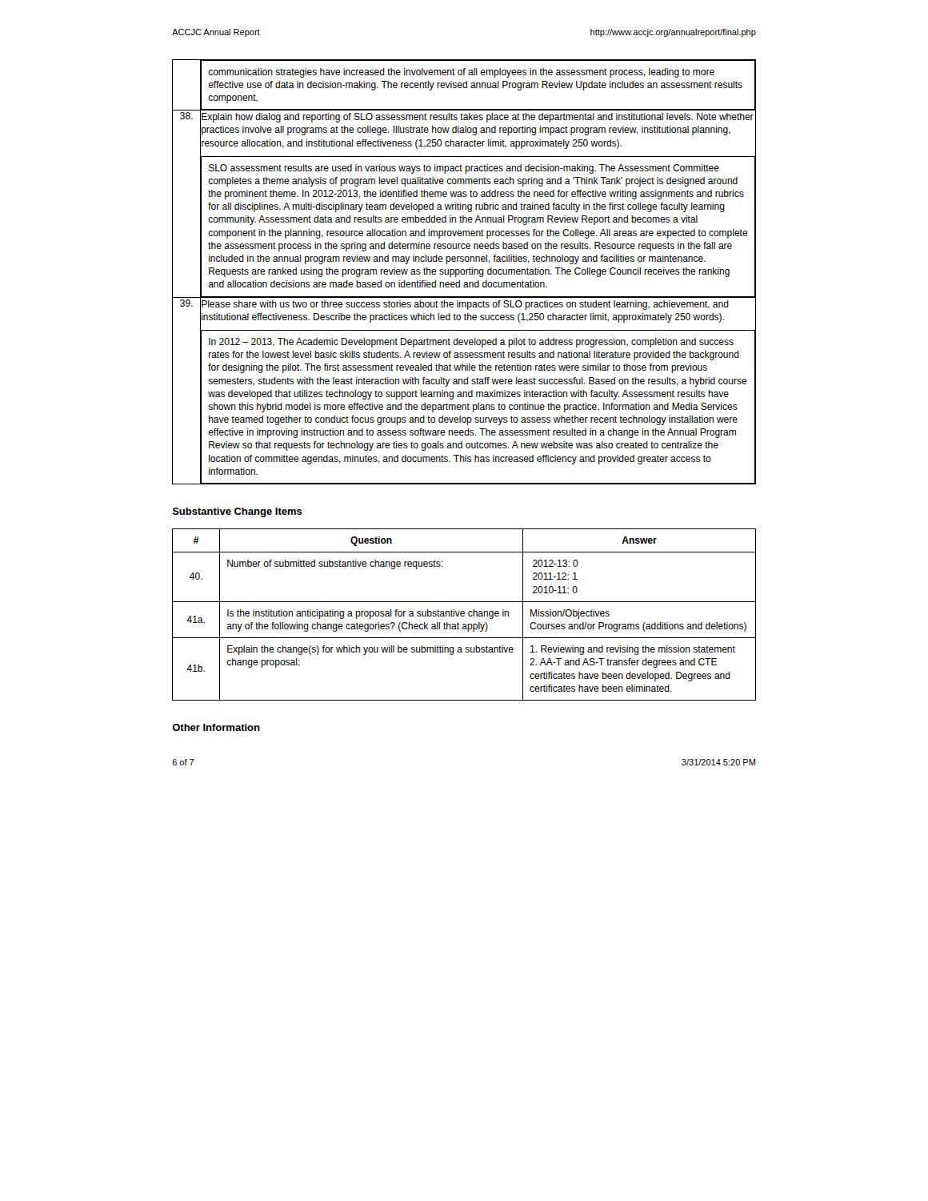ACCJC Annual Report
http://www.accjc.org/annualreport/final.php
| | communication strategies have increased the involvement of all employees in the assessment process, leading to more effective use of data in decision-making. The recently revised annual Program Review Update includes an assessment results component. |
| 38. | Explain how dialog and reporting of SLO assessment results takes place at the departmental and institutional levels. Note whether practices involve all programs at the college. Illustrate how dialog and reporting impact program review, institutional planning, resource allocation, and institutional effectiveness (1,250 character limit, approximately 250 words). SLO assessment results are used in various ways to impact practices and decision-making. The Assessment Committee completes a theme analysis of program level qualitative comments each spring and a 'Think Tank' project is designed around the prominent theme. In 2012-2013, the identified theme was to address the need for effective writing assignments and rubrics for all disciplines. A multi-disciplinary team developed a writing rubric and trained faculty in the first college faculty learning community. Assessment data and results are embedded in the Annual Program Review Report and becomes a vital component in the planning, resource allocation and improvement processes for the College. All areas are expected to complete the assessment process in the spring and determine resource needs based on the results. Resource requests in the fall are included in the annual program review and may include personnel, facilities, technology and facilities or maintenance. Requests are ranked using the program review as the supporting documentation. The College Council receives the ranking and allocation decisions are made based on identified need and documentation. |
| 39. | Please share with us two or three success stories about the impacts of SLO practices on student learning, achievement, and institutional effectiveness. Describe the practices which led to the success (1,250 character limit, approximately 250 words). In 2012 – 2013, The Academic Development Department developed a pilot to address progression, completion and success rates for the lowest level basic skills students. A review of assessment results and national literature provided the background for designing the pilot. The first assessment revealed that while the retention rates were similar to those from previous semesters, students with the least interaction with faculty and staff were least successful. Based on the results, a hybrid course was developed that utilizes technology to support learning and maximizes interaction with faculty. Assessment results have shown this hybrid model is more effective and the department plans to continue the practice. Information and Media Services have teamed together to conduct focus groups and to develop surveys to assess whether recent technology installation were effective in improving instruction and to assess software needs. The assessment resulted in a change in the Annual Program Review so that requests for technology are ties to goals and outcomes. A new website was also created to centralize the location of committee agendas, minutes, and documents. This has increased efficiency and provided greater access to information. |
Substantive Change Items
| # | Question | Answer |
| --- | --- | --- |
| 40. | Number of submitted substantive change requests: | 2012-13: 0 2011-12: 1 2010-11: 0 |
| 41a. | Is the institution anticipating a proposal for a substantive change in any of the following change categories? (Check all that apply) | Mission/Objectives Courses and/or Programs (additions and deletions) |
| 41b. | Explain the change(s) for which you will be submitting a substantive change proposal: | 1. Reviewing and revising the mission statement 2. AA-T and AS-T transfer degrees and CTE certificates have been developed. Degrees and certificates have been eliminated. |
Other Information
6 of 7
3/31/2014 5:20 PM